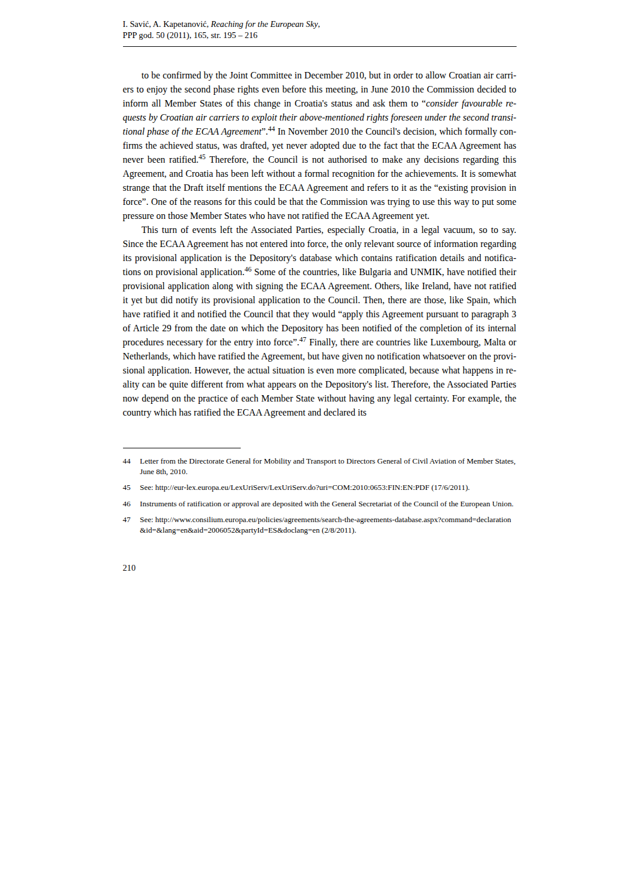I. Savić, A. Kapetanović, Reaching for the European Sky,
PPP god. 50 (2011), 165, str. 195 – 216
to be confirmed by the Joint Committee in December 2010, but in order to allow Croatian air carriers to enjoy the second phase rights even before this meeting, in June 2010 the Commission decided to inform all Member States of this change in Croatia's status and ask them to “consider favourable requests by Croatian air carriers to exploit their above-mentioned rights foreseen under the second transitional phase of the ECAA Agreement”.44 In November 2010 the Council's decision, which formally confirms the achieved status, was drafted, yet never adopted due to the fact that the ECAA Agreement has never been ratified.45 Therefore, the Council is not authorised to make any decisions regarding this Agreement, and Croatia has been left without a formal recognition for the achievements. It is somewhat strange that the Draft itself mentions the ECAA Agreement and refers to it as the “existing provision in force”. One of the reasons for this could be that the Commission was trying to use this way to put some pressure on those Member States who have not ratified the ECAA Agreement yet.
This turn of events left the Associated Parties, especially Croatia, in a legal vacuum, so to say. Since the ECAA Agreement has not entered into force, the only relevant source of information regarding its provisional application is the Depository's database which contains ratification details and notifications on provisional application.46 Some of the countries, like Bulgaria and UNMIK, have notified their provisional application along with signing the ECAA Agreement. Others, like Ireland, have not ratified it yet but did notify its provisional application to the Council. Then, there are those, like Spain, which have ratified it and notified the Council that they would “apply this Agreement pursuant to paragraph 3 of Article 29 from the date on which the Depository has been notified of the completion of its internal procedures necessary for the entry into force”.47 Finally, there are countries like Luxembourg, Malta or Netherlands, which have ratified the Agreement, but have given no notification whatsoever on the provisional application. However, the actual situation is even more complicated, because what happens in reality can be quite different from what appears on the Depository's list. Therefore, the Associated Parties now depend on the practice of each Member State without having any legal certainty. For example, the country which has ratified the ECAA Agreement and declared its
44 Letter from the Directorate General for Mobility and Transport to Directors General of Civil Aviation of Member States, June 8th, 2010.
45 See: http://eur-lex.europa.eu/LexUriServ/LexUriServ.do?uri=COM:2010:0653:FIN:EN:PDF (17/6/2011).
46 Instruments of ratification or approval are deposited with the General Secretariat of the Council of the European Union.
47 See: http://www.consilium.europa.eu/policies/agreements/search-the-agreements-database.aspx?command=declaration&id=&lang=en&aid=2006052&partyId=ES&doclang=en (2/8/2011).
210